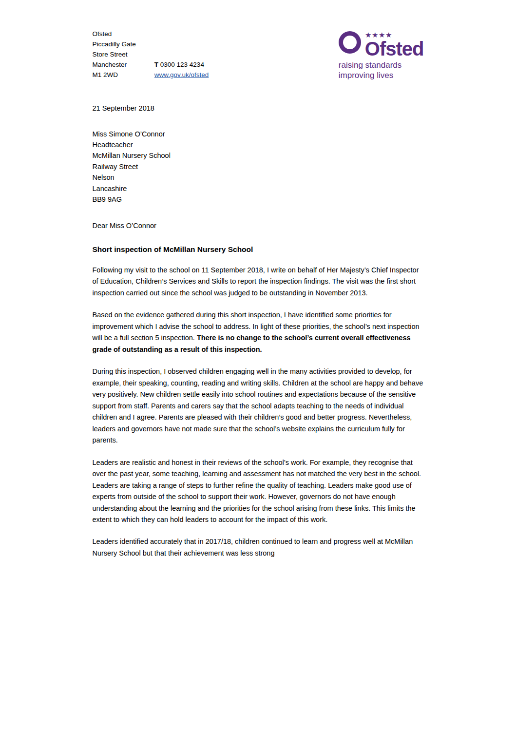| Ofsted | |
| Piccadilly Gate | |
| Store Street | |
| Manchester | T 0300 123 4234 |
| M1 2WD | www.gov.uk/ofsted |
★★★★
Ofsted
raising standards
improving lives
21 September 2018
Miss Simone O’Connor
Headteacher
McMillan Nursery School
Railway Street
Nelson
Lancashire
BB9 9AG
Dear Miss O’Connor
Short inspection of McMillan Nursery School
Following my visit to the school on 11 September 2018, I write on behalf of Her Majesty’s Chief Inspector of Education, Children’s Services and Skills to report the inspection findings. The visit was the first short inspection carried out since the school was judged to be outstanding in November 2013.
Based on the evidence gathered during this short inspection, I have identified some priorities for improvement which I advise the school to address. In light of these priorities, the school’s next inspection will be a full section 5 inspection. There is no change to the school’s current overall effectiveness grade of outstanding as a result of this inspection.
During this inspection, I observed children engaging well in the many activities provided to develop, for example, their speaking, counting, reading and writing skills. Children at the school are happy and behave very positively. New children settle easily into school routines and expectations because of the sensitive support from staff. Parents and carers say that the school adapts teaching to the needs of individual children and I agree. Parents are pleased with their children’s good and better progress. Nevertheless, leaders and governors have not made sure that the school’s website explains the curriculum fully for parents.
Leaders are realistic and honest in their reviews of the school’s work. For example, they recognise that over the past year, some teaching, learning and assessment has not matched the very best in the school. Leaders are taking a range of steps to further refine the quality of teaching. Leaders make good use of experts from outside of the school to support their work. However, governors do not have enough understanding about the learning and the priorities for the school arising from these links. This limits the extent to which they can hold leaders to account for the impact of this work.
Leaders identified accurately that in 2017/18, children continued to learn and progress well at McMillan Nursery School but that their achievement was less strong